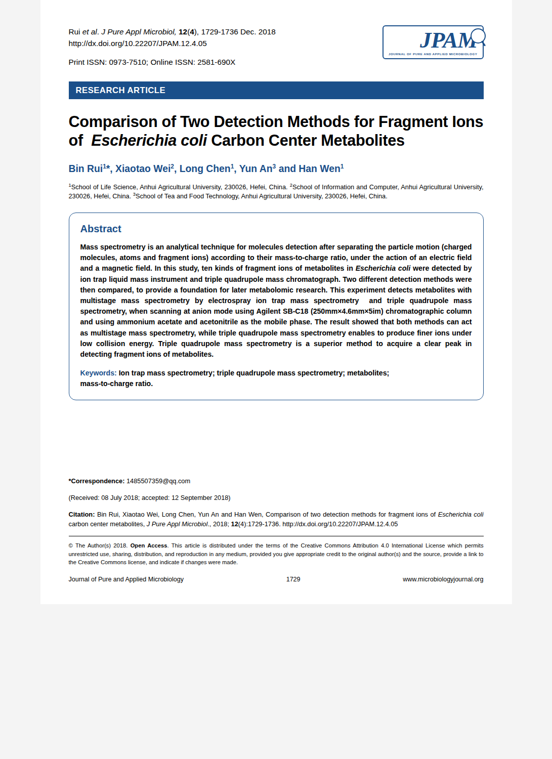Rui et al. J Pure Appl Microbiol, 12(4), 1729-1736 Dec. 2018
http://dx.doi.org/10.22207/JPAM.12.4.05 Print ISSN: 0973-7510; Online ISSN: 2581-690X
JPAM
Journal of Pure and Applied Microbiology
RESEARCH ARTICLE
Comparison of Two Detection Methods for Fragment Ions of Escherichia coli Carbon Center Metabolites
Bin Rui1*, Xiaotao Wei2, Long Chen1, Yun An3 and Han Wen1
1School of Life Science, Anhui Agricultural University, 230026, Hefei, China. 2School of Information and Computer, Anhui Agricultural University, 230026, Hefei, China. 3School of Tea and Food Technology, Anhui Agricultural University, 230026, Hefei, China.
Abstract
Mass spectrometry is an analytical technique for molecules detection after separating the particle motion (charged molecules, atoms and fragment ions) according to their mass-to-charge ratio, under the action of an electric field and a magnetic field. In this study, ten kinds of fragment ions of metabolites in Escherichia coli were detected by ion trap liquid mass instrument and triple quadrupole mass chromatograph. Two different detection methods were then compared, to provide a foundation for later metabolomic research. This experiment detects metabolites with multistage mass spectrometry by electrospray ion trap mass spectrometry and triple quadrupole mass spectrometry, when scanning at anion mode using Agilent SB-C18 (250mm×4.6mm×5im) chromatographic column and using ammonium acetate and acetonitrile as the mobile phase. The result showed that both methods can act as multistage mass spectrometry, while triple quadrupole mass spectrometry enables to produce finer ions under low collision energy. Triple quadrupole mass spectrometry is a superior method to acquire a clear peak in detecting fragment ions of metabolites.
Keywords: Ion trap mass spectrometry; triple quadrupole mass spectrometry; metabolites;
mass-to-charge ratio.
*Correspondence: 1485507359@qq.com
(Received: 08 July 2018; accepted: 12 September 2018)
Citation: Bin Rui, Xiaotao Wei, Long Chen, Yun An and Han Wen, Comparison of two detection methods for fragment ions of Escherichia coli carbon center metabolites, J Pure Appl Microbiol., 2018; 12(4):1729-1736. http://dx.doi.org/10.22207/JPAM.12.4.05
© The Author(s) 2018. Open Access. This article is distributed under the terms of the Creative Commons Attribution 4.0 International License which permits unrestricted use, sharing, distribution, and reproduction in any medium, provided you give appropriate credit to the original author(s) and the source, provide a link to the Creative Commons license, and indicate if changes were made.
Journal of Pure and Applied Microbiology
1729
www.microbiologyjournal.org